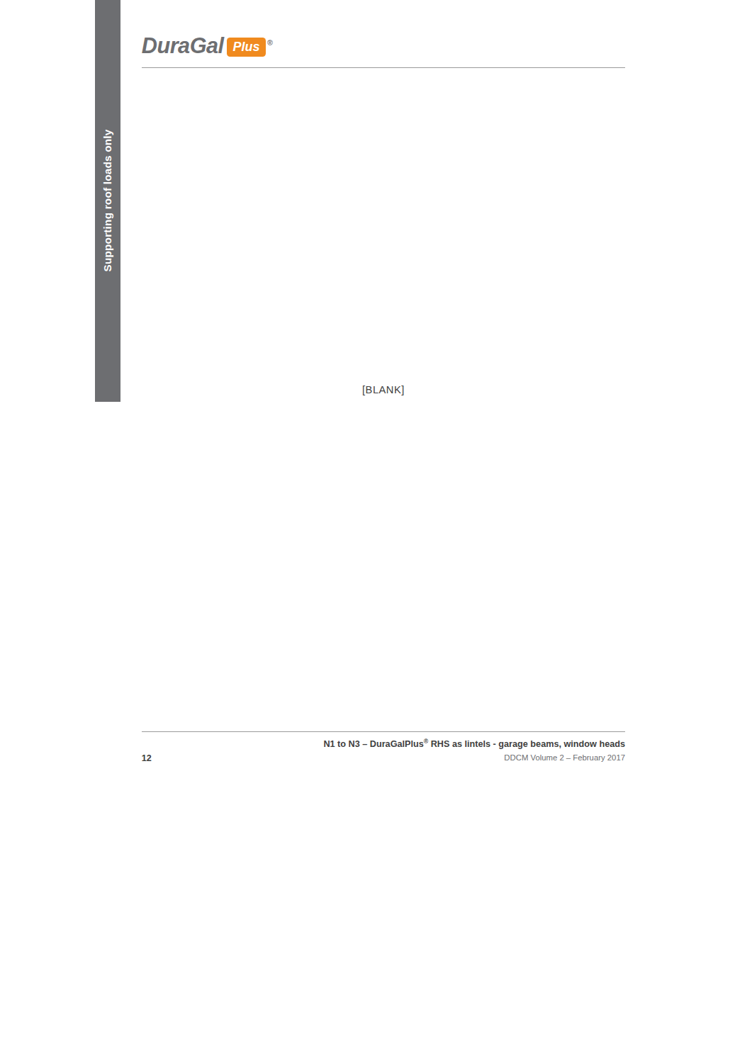Supporting roof loads only
DuraGalPlus®
[BLANK]
12
N1 to N3 – DuraGalPlus® RHS as lintels - garage beams, window heads
DDCM Volume 2 – February 2017